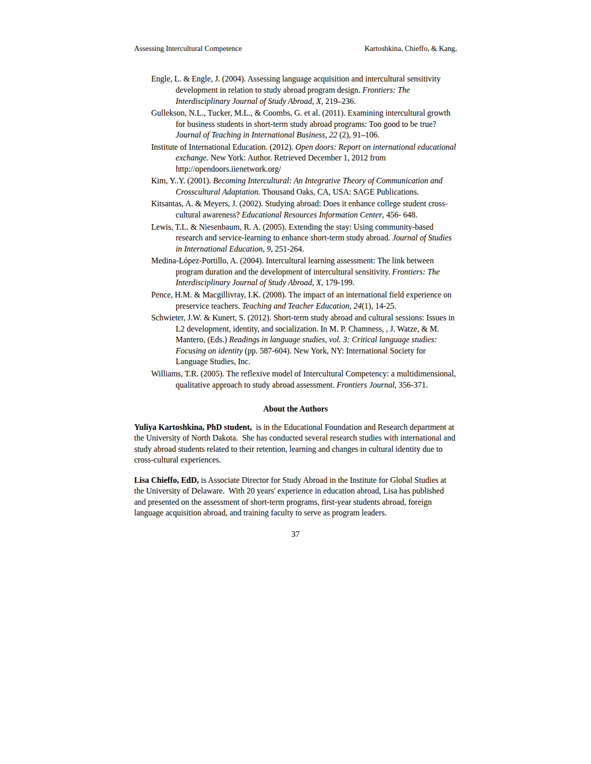Assessing Intercultural Competence
Kartoshkina, Chieffo, & Kang,
Engle, L. & Engle, J. (2004). Assessing language acquisition and intercultural sensitivity development in relation to study abroad program design. Frontiers: The Interdisciplinary Journal of Study Abroad, X, 219–236.
Gullekson, N.L., Tucker, M.L., & Coombs, G. et al. (2011). Examining intercultural growth for business students in short-term study abroad programs: Too good to be true? Journal of Teaching in International Business, 22 (2), 91–106.
Institute of International Education. (2012). Open doors: Report on international educational exchange. New York: Author. Retrieved December 1, 2012 from http://opendoors.iienetwork.org/
Kim, Y..Y. (2001). Becoming Intercultural: An Integrative Theory of Communication and Crosscultural Adaptation. Thousand Oaks, CA, USA: SAGE Publications.
Kitsantas, A. & Meyers, J. (2002). Studying abroad: Does it enhance college student cross-cultural awareness? Educational Resources Information Center, 456- 648.
Lewis, T.L. & Niesenbaum, R. A. (2005). Extending the stay: Using community-based research and service-learning to enhance short-term study abroad. Journal of Studies in International Education, 9, 251-264.
Medina-López-Portillo, A. (2004). Intercultural learning assessment: The link between program duration and the development of intercultural sensitivity. Frontiers: The Interdisciplinary Journal of Study Abroad, X, 179-199.
Pence, H.M. & Macgillivray, I.K. (2008). The impact of an international field experience on preservice teachers. Teaching and Teacher Education, 24(1), 14-25.
Schwieter, J.W. & Kunert, S. (2012). Short-term study abroad and cultural sessions: Issues in L2 development, identity, and socialization. In M. P. Chamness, , J. Watze, & M. Mantero, (Eds.) Readings in language studies, vol. 3: Critical language studies: Focusing on identity (pp. 587-604). New York, NY: International Society for Language Studies, Inc.
Williams, T.R. (2005). The reflexive model of Intercultural Competency: a multidimensional, qualitative approach to study abroad assessment. Frontiers Journal, 356-371.
About the Authors
Yuliya Kartoshkina, PhD student, is in the Educational Foundation and Research department at the University of North Dakota. She has conducted several research studies with international and study abroad students related to their retention, learning and changes in cultural identity due to cross-cultural experiences.
Lisa Chieffo, EdD, is Associate Director for Study Abroad in the Institute for Global Studies at the University of Delaware. With 20 years' experience in education abroad, Lisa has published and presented on the assessment of short-term programs, first-year students abroad, foreign language acquisition abroad, and training faculty to serve as program leaders.
37